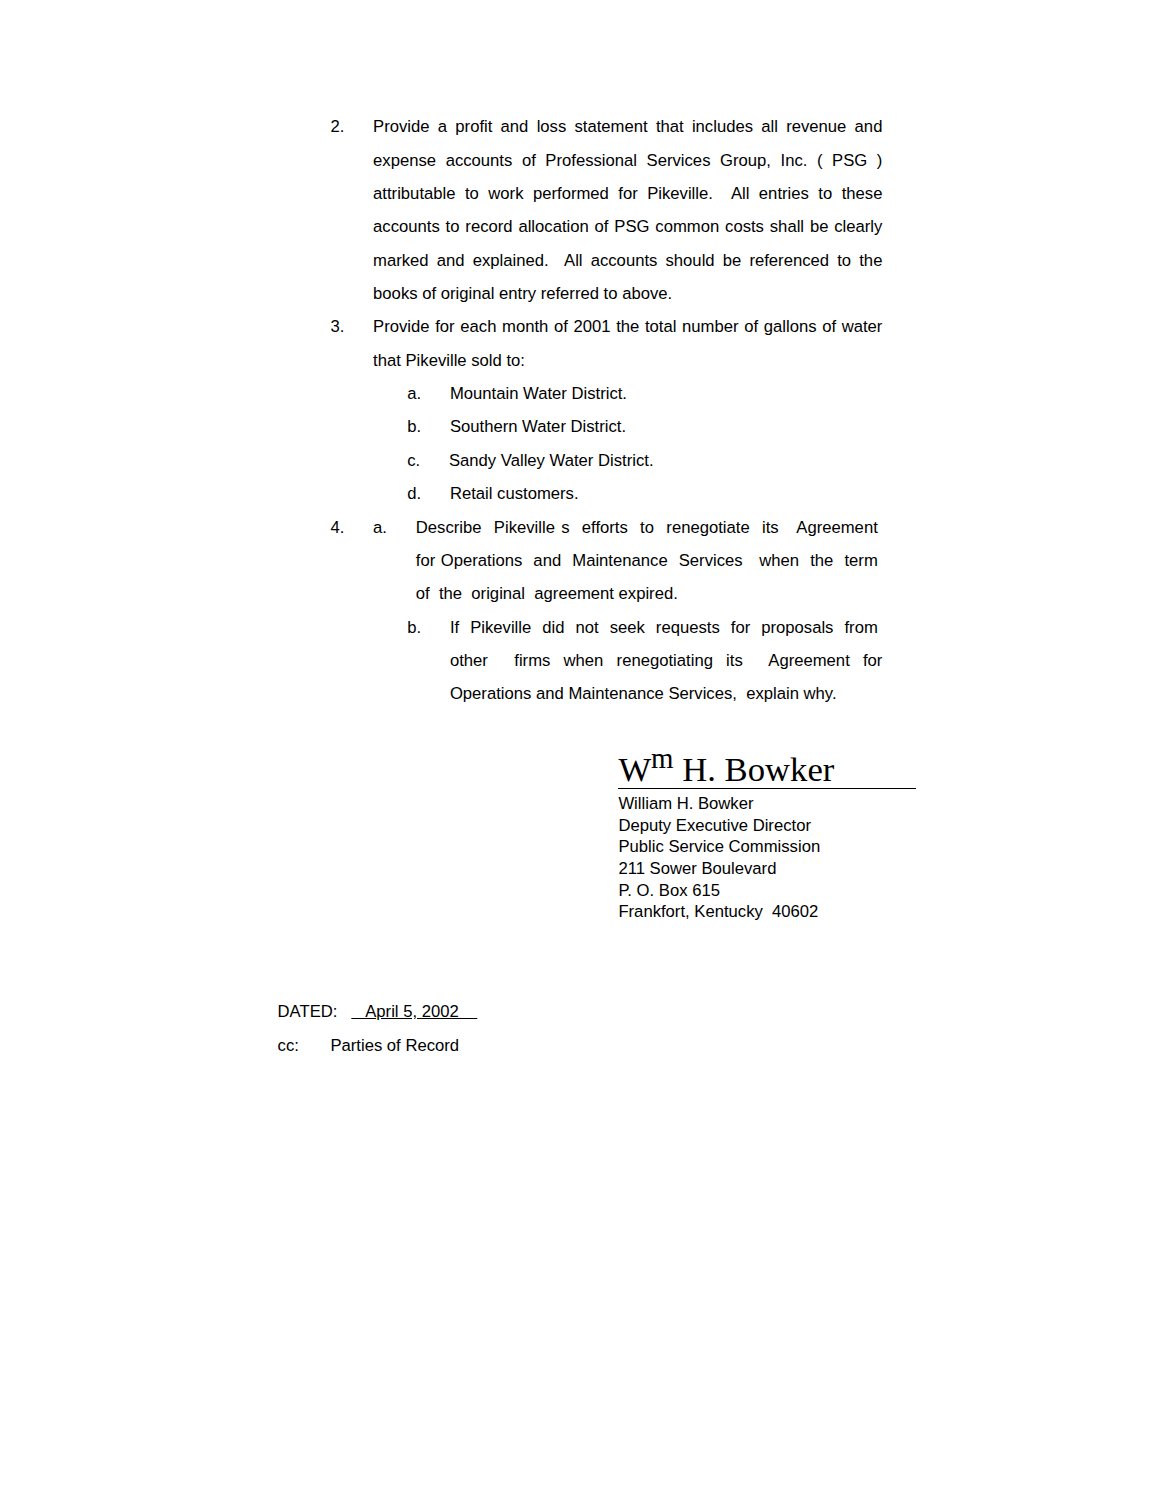2.
Provide a profit and loss statement that includes all revenue and expense accounts of Professional Services Group, Inc. ( PSG ) attributable to work performed for Pikeville. All entries to these accounts to record allocation of PSG common costs shall be clearly marked and explained. All accounts should be referenced to the books of original entry referred to above.
3.
Provide for each month of 2001 the total number of gallons of water that Pikeville sold to:
a.
Mountain Water District.
b.
Southern Water District.
c.
Sandy Valley Water District.
d.
Retail customers.
4.
a.
Describe Pikeville s efforts to renegotiate its Agreement for Operations and Maintenance Services when the term of the original agreement expired.
b.
If Pikeville did not seek requests for proposals from other firms when renegotiating its Agreement for Operations and Maintenance Services, explain why.
Wm H. Bowker
William H. Bowker
Deputy Executive Director
Public Service Commission
211 Sower Boulevard
P. O. Box 615
Frankfort, Kentucky 40602
DATED: April 5, 2002
cc: Parties of Record